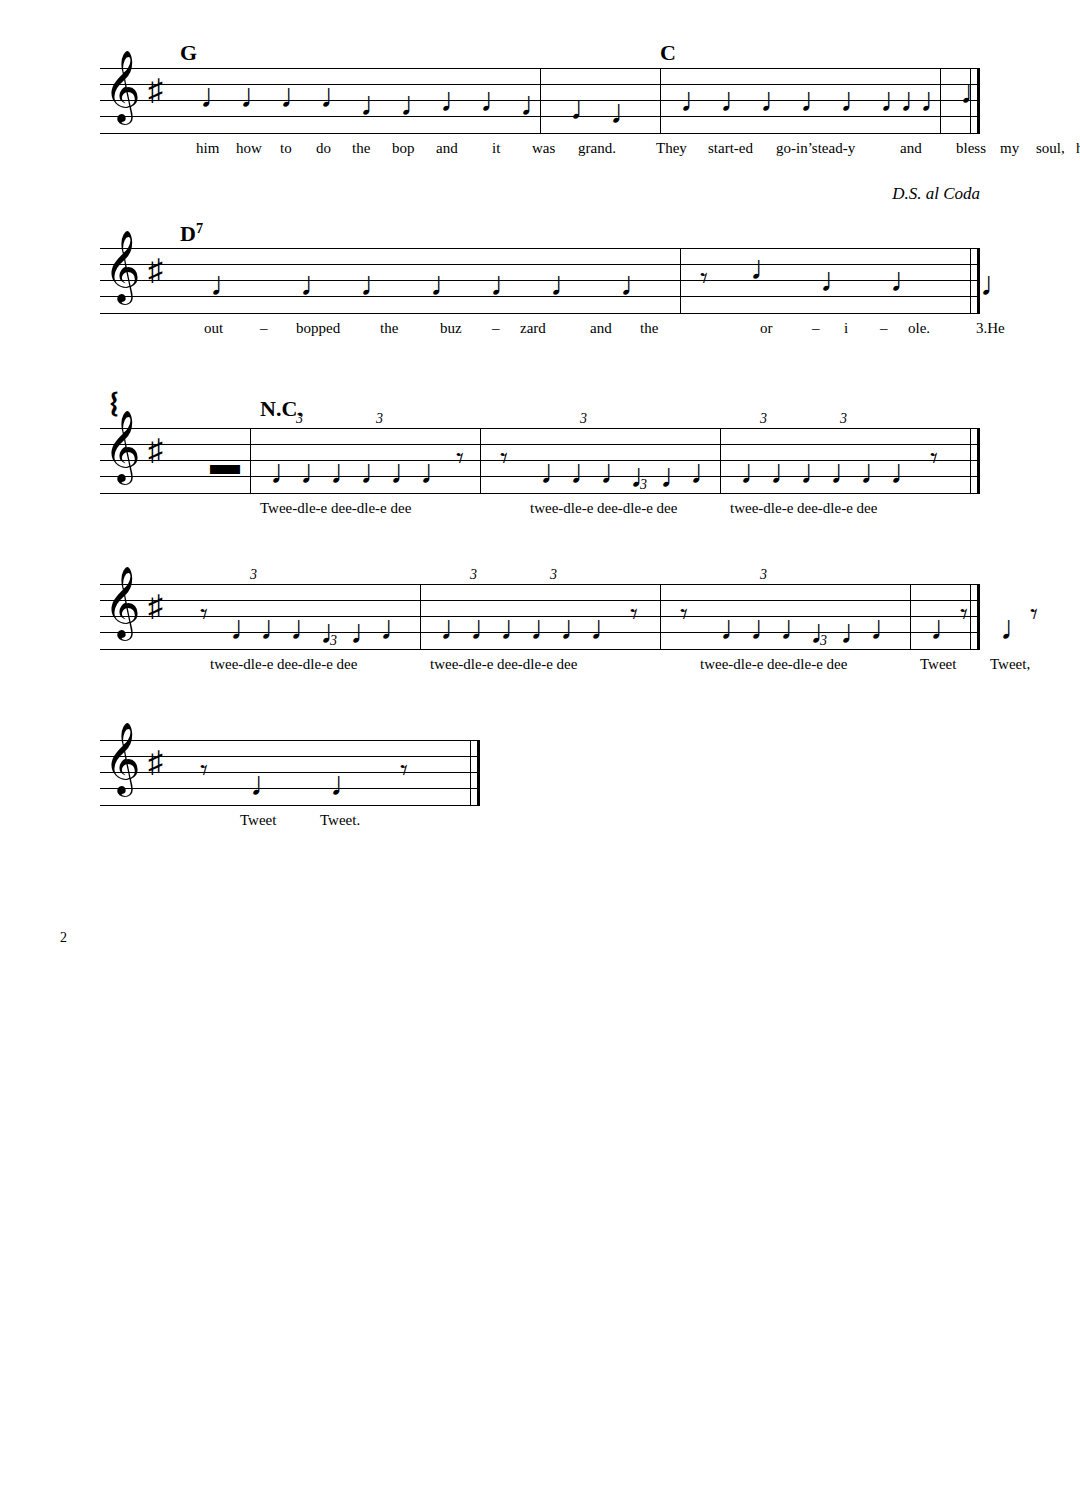G C
𝄞 ♯
♩ ♩ ♩ ♩ ♩ ♩ ♩ ♩ ♩ ♩ ♩ ♩ ♩ ♩ ♩ ♩ ♩ ♩ ♩ ♩
him how to do the bop and it was grand. They start‑ed go‑in’stead‑y and bless my soul, he
D.S. al Coda
D7
𝄞 ♯
♩ ♩ ♩ ♩ ♩ ♩ ♩ 𝄾 ♩ ♩ ♩ ♩
out – bopped the buz – zard and the or – i – ole. 3.He
𝄔 N.C.
𝄞 ♯
▬ 3 3 ♩ ♩ ♩ ♩ ♩ ♩ 𝄾 𝄾 3 ♩ ♩ ♩ ♩ ♩ ♩ 3 3 3 ♩ ♩ ♩ ♩ ♩ ♩ 𝄾
Twee‑dle‑e dee‑dle‑e dee twee‑dle‑e dee‑dle‑e dee twee‑dle‑e dee‑dle‑e dee
𝄞 ♯
𝄾 3 ♩ ♩ ♩ ♩ ♩ ♩ 3 3 3 ♩ ♩ ♩ ♩ ♩ ♩ 𝄾 𝄾 3 ♩ ♩ ♩ ♩ ♩ ♩ 3 ♩ 𝄾 ♩ 𝄾
twee‑dle‑e dee‑dle‑e dee twee‑dle‑e dee‑dle‑e dee twee‑dle‑e dee‑dle‑e dee Tweet Tweet,
𝄞 ♯
𝄾 ♩ ♩ 𝄾
Tweet Tweet.
2